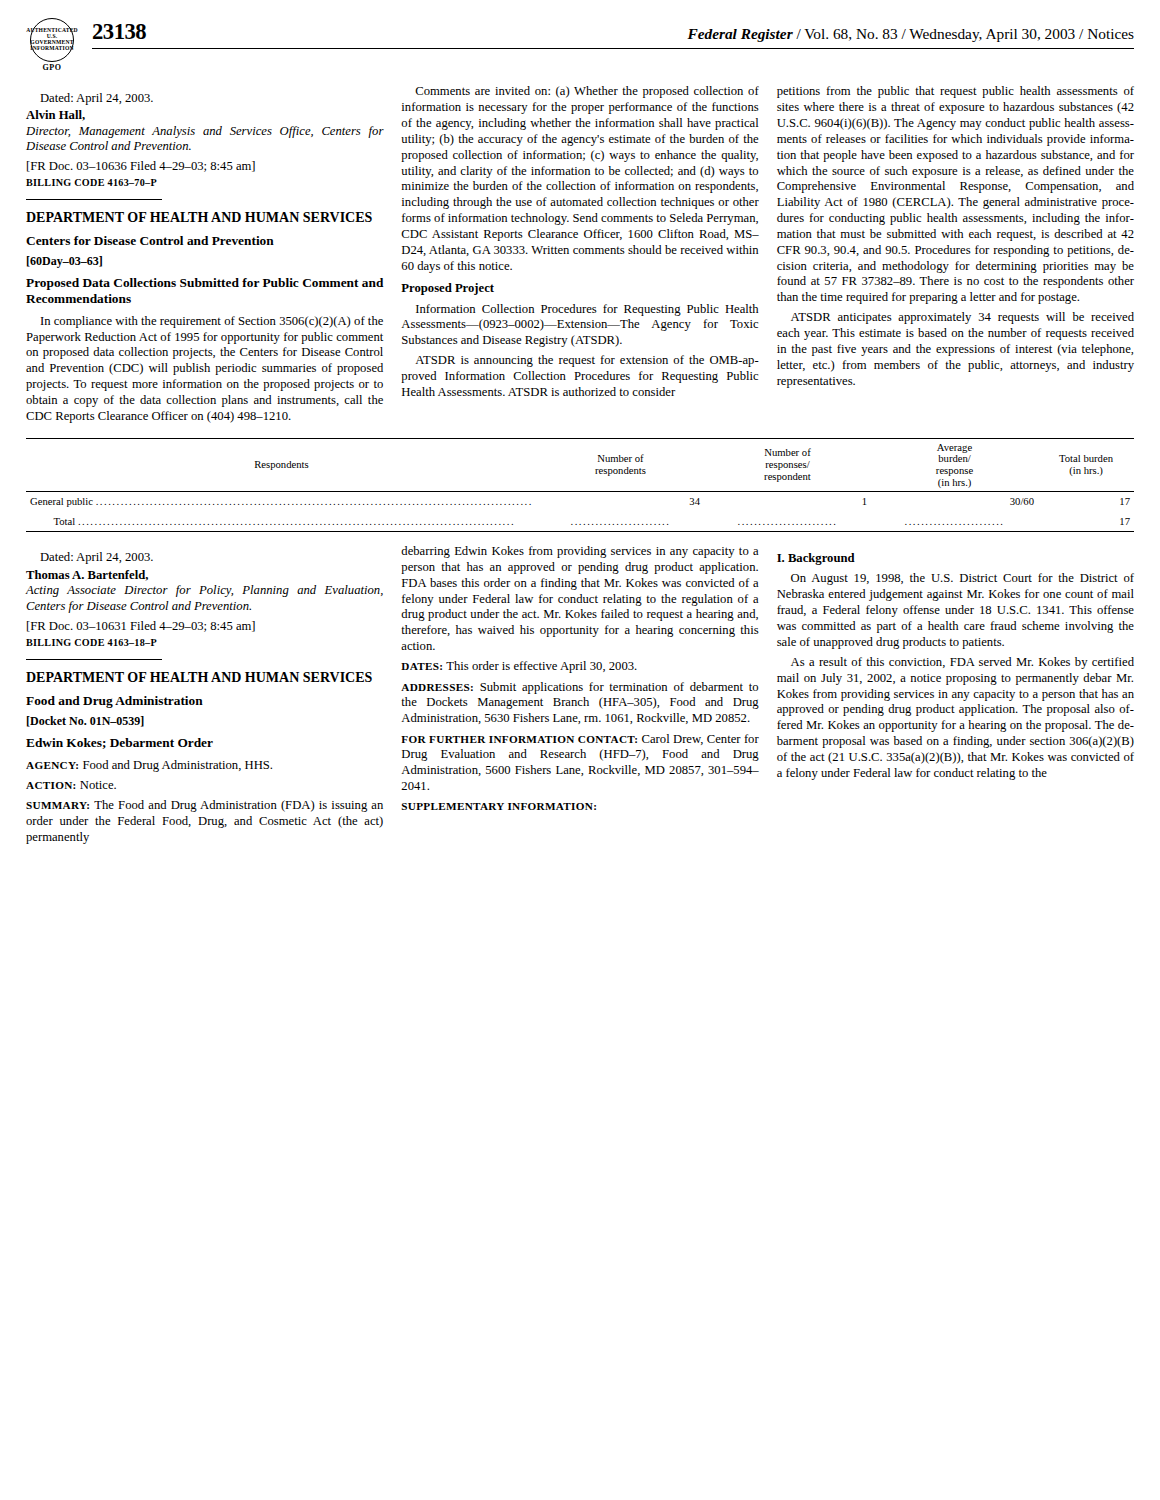AUTHENTICATED U.S. GOVERNMENT INFORMATION
GPO
23138
Federal Register / Vol. 68, No. 83 / Wednesday, April 30, 2003 / Notices
Dated: April 24, 2003.
Alvin Hall,
Director, Management Analysis and Services Office, Centers for Disease Control and Prevention.
[FR Doc. 03–10636 Filed 4–29–03; 8:45 am]
BILLING CODE 4163–70–P
DEPARTMENT OF HEALTH AND HUMAN SERVICES
Centers for Disease Control and Prevention
[60Day–03–63]
Proposed Data Collections Submitted for Public Comment and Recommendations
In compliance with the requirement of Section 3506(c)(2)(A) of the Paperwork Reduction Act of 1995 for opportunity for public comment on proposed data collection projects, the Centers for Disease Control and Prevention (CDC) will publish periodic summaries of proposed projects. To request more information on the proposed projects or to obtain a copy of the data collection plans and instruments, call the CDC Reports Clearance Officer on (404) 498–1210.
Comments are invited on: (a) Whether the proposed collection of information is necessary for the proper performance of the functions of the agency, including whether the information shall have practical utility; (b) the accuracy of the agency's estimate of the burden of the proposed collection of information; (c) ways to enhance the quality, utility, and clarity of the information to be collected; and (d) ways to minimize the burden of the collection of information on respondents, including through the use of automated collection techniques or other forms of information technology. Send comments to Seleda Perryman, CDC Assistant Reports Clearance Officer, 1600 Clifton Road, MS–D24, Atlanta, GA 30333. Written comments should be received within 60 days of this notice.
Proposed Project
Information Collection Procedures for Requesting Public Health Assessments—(0923–0002)—Extension—The Agency for Toxic Substances and Disease Registry (ATSDR).
ATSDR is announcing the request for extension of the OMB-approved Information Collection Procedures for Requesting Public Health Assessments. ATSDR is authorized to consider
petitions from the public that request public health assessments of sites where there is a threat of exposure to hazardous substances (42 U.S.C. 9604(i)(6)(B)). The Agency may conduct public health assessments of releases or facilities for which individuals provide information that people have been exposed to a hazardous substance, and for which the source of such exposure is a release, as defined under the Comprehensive Environmental Response, Compensation, and Liability Act of 1980 (CERCLA). The general administrative procedures for conducting public health assessments, including the information that must be submitted with each request, is described at 42 CFR 90.3, 90.4, and 90.5. Procedures for responding to petitions, decision criteria, and methodology for determining priorities may be found at 57 FR 37382–89. There is no cost to the respondents other than the time required for preparing a letter and for postage.
ATSDR anticipates approximately 34 requests will be received each year. This estimate is based on the number of requests received in the past five years and the expressions of interest (via telephone, letter, etc.) from members of the public, attorneys, and industry representatives.
| Respondents | Number of respondents | Number of responses/ respondent | Average burden/ response (in hrs.) | Total burden (in hrs.) |
| --- | --- | --- | --- | --- |
| General public ......................................................................................................... | 34 | 1 | 30/60 | 17 |
| Total ......................................................................................................... | ........................ | ........................ | ........................ | 17 |
Dated: April 24, 2003.
Thomas A. Bartenfeld,
Acting Associate Director for Policy, Planning and Evaluation, Centers for Disease Control and Prevention.
[FR Doc. 03–10631 Filed 4–29–03; 8:45 am]
BILLING CODE 4163–18–P
DEPARTMENT OF HEALTH AND HUMAN SERVICES
Food and Drug Administration
[Docket No. 01N–0539]
Edwin Kokes; Debarment Order
AGENCY: Food and Drug Administration, HHS.
ACTION: Notice.
SUMMARY: The Food and Drug Administration (FDA) is issuing an order under the Federal Food, Drug, and Cosmetic Act (the act) permanently
debarring Edwin Kokes from providing services in any capacity to a person that has an approved or pending drug product application. FDA bases this order on a finding that Mr. Kokes was convicted of a felony under Federal law for conduct relating to the regulation of a drug product under the act. Mr. Kokes failed to request a hearing and, therefore, has waived his opportunity for a hearing concerning this action.
DATES: This order is effective April 30, 2003.
ADDRESSES: Submit applications for termination of debarment to the Dockets Management Branch (HFA–305), Food and Drug Administration, 5630 Fishers Lane, rm. 1061, Rockville, MD 20852.
FOR FURTHER INFORMATION CONTACT: Carol Drew, Center for Drug Evaluation and Research (HFD–7), Food and Drug Administration, 5600 Fishers Lane, Rockville, MD 20857, 301–594–2041.
SUPPLEMENTARY INFORMATION:
I. Background
On August 19, 1998, the U.S. District Court for the District of Nebraska entered judgement against Mr. Kokes for one count of mail fraud, a Federal felony offense under 18 U.S.C. 1341. This offense was committed as part of a health care fraud scheme involving the sale of unapproved drug products to patients.
As a result of this conviction, FDA served Mr. Kokes by certified mail on July 31, 2002, a notice proposing to permanently debar Mr. Kokes from providing services in any capacity to a person that has an approved or pending drug product application. The proposal also offered Mr. Kokes an opportunity for a hearing on the proposal. The debarment proposal was based on a finding, under section 306(a)(2)(B) of the act (21 U.S.C. 335a(a)(2)(B)), that Mr. Kokes was convicted of a felony under Federal law for conduct relating to the